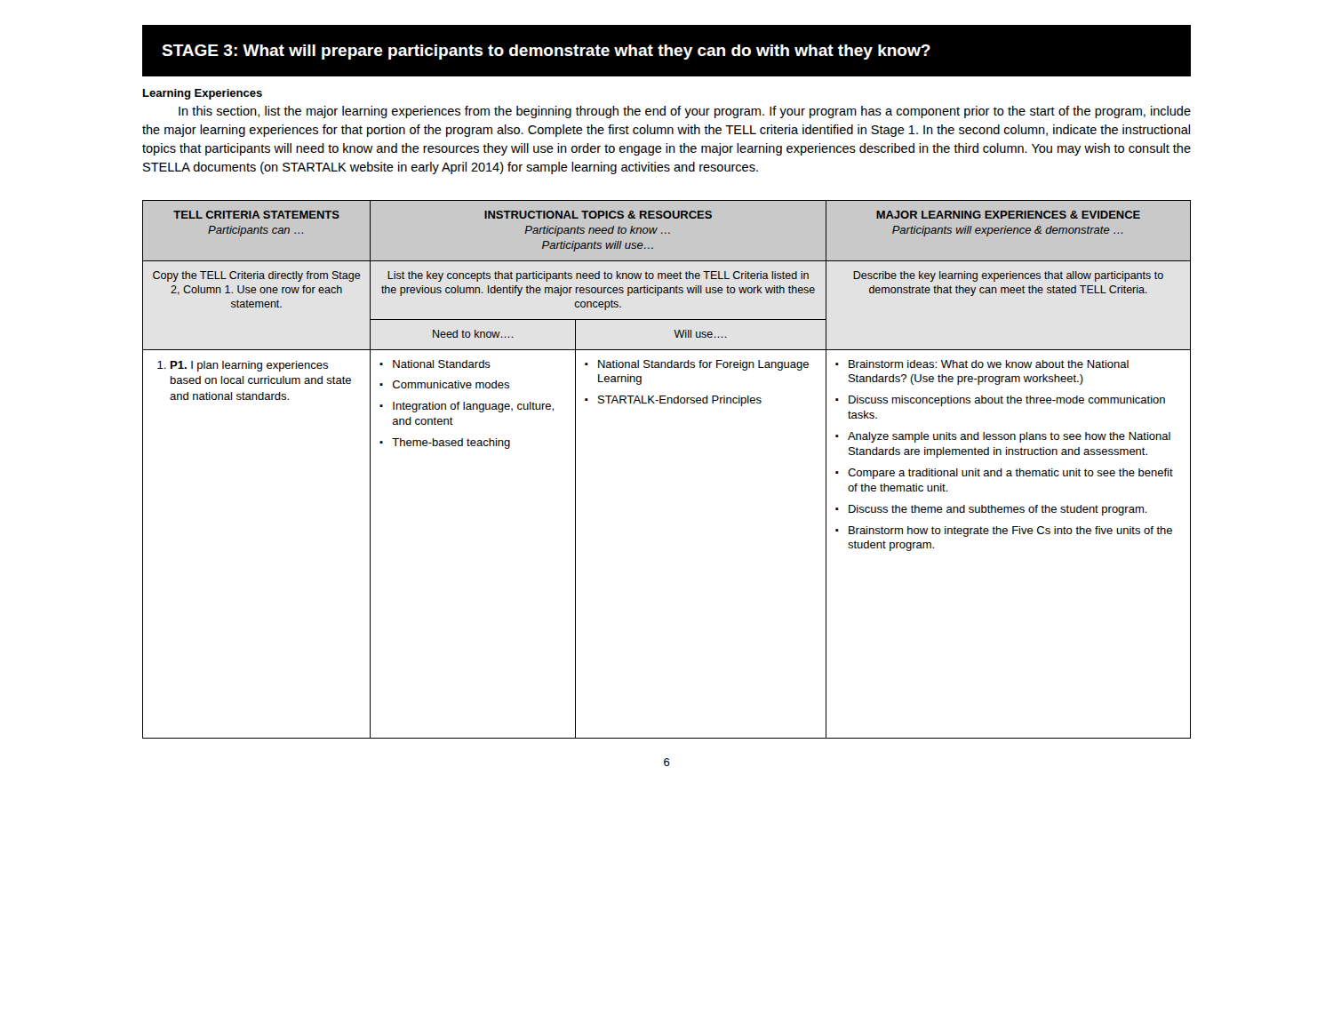STAGE 3: What will prepare participants to demonstrate what they can do with what they know?
Learning Experiences
In this section, list the major learning experiences from the beginning through the end of your program. If your program has a component prior to the start of the program, include the major learning experiences for that portion of the program also. Complete the first column with the TELL criteria identified in Stage 1. In the second column, indicate the instructional topics that participants will need to know and the resources they will use in order to engage in the major learning experiences described in the third column. You may wish to consult the STELLA documents (on STARTALK website in early April 2014) for sample learning activities and resources.
| TELL CRITERIA STATEMENTS Participants can … | INSTRUCTIONAL TOPICS & RESOURCES Participants need to know … Participants will use… | MAJOR LEARNING EXPERIENCES & EVIDENCE Participants will experience & demonstrate … |
| Copy the TELL Criteria directly from Stage 2, Column 1. Use one row for each statement. | List the key concepts that participants need to know to meet the TELL Criteria listed in the previous column. Identify the major resources participants will use to work with these concepts. | Describe the key learning experiences that allow participants to demonstrate that they can meet the stated TELL Criteria. |
| Need to know…. | Will use…. |
| P1. I plan learning experiences based on local curriculum and state and national standards. | National Standards Communicative modes Integration of language, culture, and content Theme-based teaching | National Standards for Foreign Language Learning STARTALK-Endorsed Principles | Brainstorm ideas: What do we know about the National Standards? (Use the pre-program worksheet.) Discuss misconceptions about the three-mode communication tasks. Analyze sample units and lesson plans to see how the National Standards are implemented in instruction and assessment. Compare a traditional unit and a thematic unit to see the benefit of the thematic unit. Discuss the theme and subthemes of the student program. Brainstorm how to integrate the Five Cs into the five units of the student program. |
6